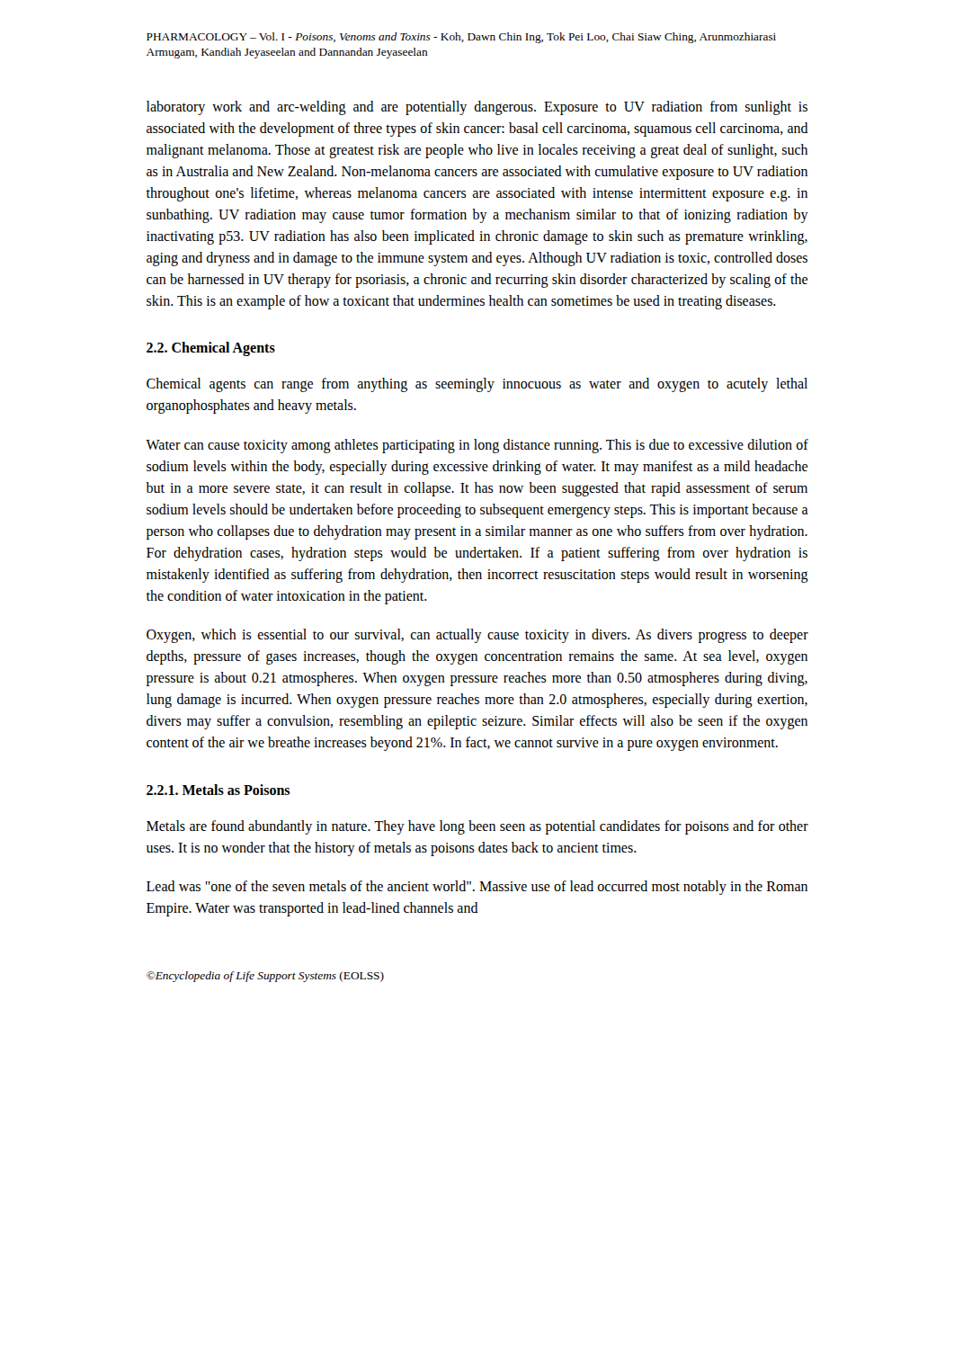PHARMACOLOGY – Vol. I - Poisons, Venoms and Toxins - Koh, Dawn Chin Ing, Tok Pei Loo, Chai Siaw Ching, Arunmozhiarasi Armugam, Kandiah Jeyaseelan and Dannandan Jeyaseelan
laboratory work and arc-welding and are potentially dangerous. Exposure to UV radiation from sunlight is associated with the development of three types of skin cancer: basal cell carcinoma, squamous cell carcinoma, and malignant melanoma. Those at greatest risk are people who live in locales receiving a great deal of sunlight, such as in Australia and New Zealand. Non-melanoma cancers are associated with cumulative exposure to UV radiation throughout one's lifetime, whereas melanoma cancers are associated with intense intermittent exposure e.g. in sunbathing. UV radiation may cause tumor formation by a mechanism similar to that of ionizing radiation by inactivating p53. UV radiation has also been implicated in chronic damage to skin such as premature wrinkling, aging and dryness and in damage to the immune system and eyes. Although UV radiation is toxic, controlled doses can be harnessed in UV therapy for psoriasis, a chronic and recurring skin disorder characterized by scaling of the skin. This is an example of how a toxicant that undermines health can sometimes be used in treating diseases.
2.2. Chemical Agents
Chemical agents can range from anything as seemingly innocuous as water and oxygen to acutely lethal organophosphates and heavy metals.
Water can cause toxicity among athletes participating in long distance running. This is due to excessive dilution of sodium levels within the body, especially during excessive drinking of water. It may manifest as a mild headache but in a more severe state, it can result in collapse. It has now been suggested that rapid assessment of serum sodium levels should be undertaken before proceeding to subsequent emergency steps. This is important because a person who collapses due to dehydration may present in a similar manner as one who suffers from over hydration. For dehydration cases, hydration steps would be undertaken. If a patient suffering from over hydration is mistakenly identified as suffering from dehydration, then incorrect resuscitation steps would result in worsening the condition of water intoxication in the patient.
Oxygen, which is essential to our survival, can actually cause toxicity in divers. As divers progress to deeper depths, pressure of gases increases, though the oxygen concentration remains the same. At sea level, oxygen pressure is about 0.21 atmospheres. When oxygen pressure reaches more than 0.50 atmospheres during diving, lung damage is incurred. When oxygen pressure reaches more than 2.0 atmospheres, especially during exertion, divers may suffer a convulsion, resembling an epileptic seizure. Similar effects will also be seen if the oxygen content of the air we breathe increases beyond 21%. In fact, we cannot survive in a pure oxygen environment.
2.2.1. Metals as Poisons
Metals are found abundantly in nature. They have long been seen as potential candidates for poisons and for other uses. It is no wonder that the history of metals as poisons dates back to ancient times.
Lead was "one of the seven metals of the ancient world". Massive use of lead occurred most notably in the Roman Empire. Water was transported in lead-lined channels and
©Encyclopedia of Life Support Systems (EOLSS)